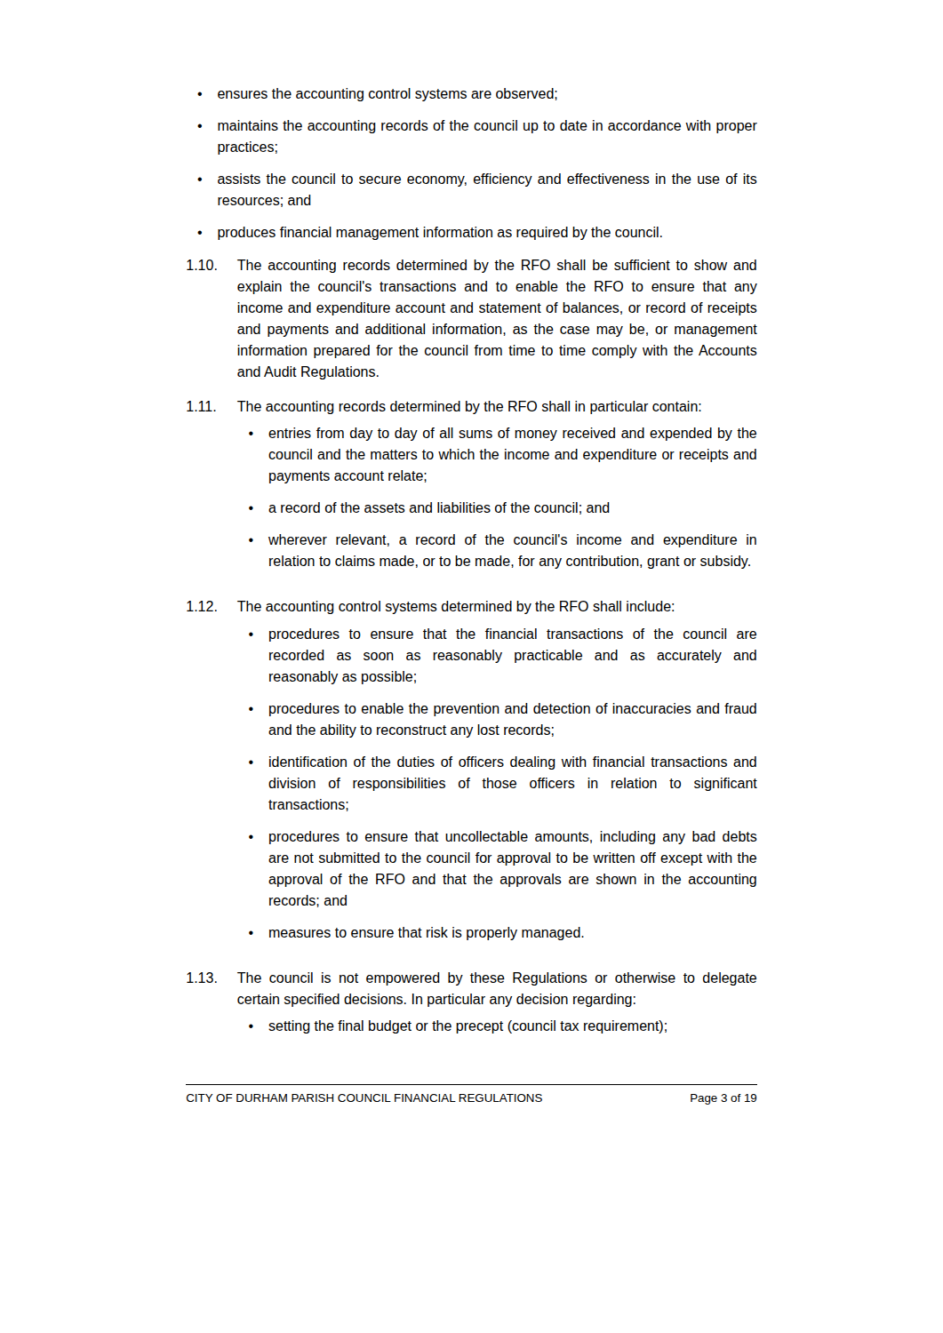ensures the accounting control systems are observed;
maintains the accounting records of the council up to date in accordance with proper practices;
assists the council to secure economy, efficiency and effectiveness in the use of its resources; and
produces financial management information as required by the council.
1.10.
The accounting records determined by the RFO shall be sufficient to show and explain the council's transactions and to enable the RFO to ensure that any income and expenditure account and statement of balances, or record of receipts and payments and additional information, as the case may be, or management information prepared for the council from time to time comply with the Accounts and Audit Regulations.
1.11.
The accounting records determined by the RFO shall in particular contain:
entries from day to day of all sums of money received and expended by the council and the matters to which the income and expenditure or receipts and payments account relate;
a record of the assets and liabilities of the council; and
wherever relevant, a record of the council's income and expenditure in relation to claims made, or to be made, for any contribution, grant or subsidy.
1.12.
The accounting control systems determined by the RFO shall include:
procedures to ensure that the financial transactions of the council are recorded as soon as reasonably practicable and as accurately and reasonably as possible;
procedures to enable the prevention and detection of inaccuracies and fraud and the ability to reconstruct any lost records;
identification of the duties of officers dealing with financial transactions and division of responsibilities of those officers in relation to significant transactions;
procedures to ensure that uncollectable amounts, including any bad debts are not submitted to the council for approval to be written off except with the approval of the RFO and that the approvals are shown in the accounting records; and
measures to ensure that risk is properly managed.
1.13.
The council is not empowered by these Regulations or otherwise to delegate certain specified decisions. In particular any decision regarding:
setting the final budget or the precept (council tax requirement);
City of Durham Parish Council Financial Regulations Page 3 of 19